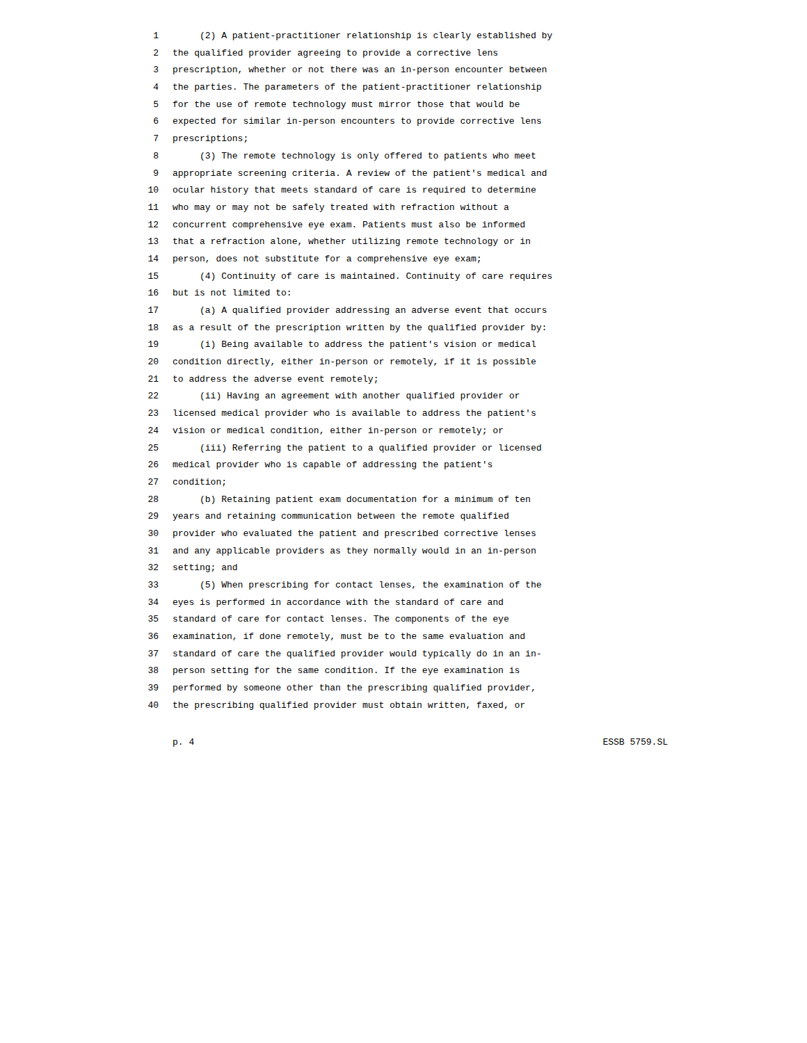(2) A patient-practitioner relationship is clearly established by
the qualified provider agreeing to provide a corrective lens
prescription, whether or not there was an in-person encounter between
the parties. The parameters of the patient-practitioner relationship
for the use of remote technology must mirror those that would be
expected for similar in-person encounters to provide corrective lens
prescriptions;
(3) The remote technology is only offered to patients who meet
appropriate screening criteria. A review of the patient's medical and
ocular history that meets standard of care is required to determine
who may or may not be safely treated with refraction without a
concurrent comprehensive eye exam. Patients must also be informed
that a refraction alone, whether utilizing remote technology or in
person, does not substitute for a comprehensive eye exam;
(4) Continuity of care is maintained. Continuity of care requires
but is not limited to:
(a) A qualified provider addressing an adverse event that occurs
as a result of the prescription written by the qualified provider by:
(i) Being available to address the patient's vision or medical
condition directly, either in-person or remotely, if it is possible
to address the adverse event remotely;
(ii) Having an agreement with another qualified provider or
licensed medical provider who is available to address the patient's
vision or medical condition, either in-person or remotely; or
(iii) Referring the patient to a qualified provider or licensed
medical provider who is capable of addressing the patient's
condition;
(b) Retaining patient exam documentation for a minimum of ten
years and retaining communication between the remote qualified
provider who evaluated the patient and prescribed corrective lenses
and any applicable providers as they normally would in an in-person
setting; and
(5) When prescribing for contact lenses, the examination of the
eyes is performed in accordance with the standard of care and
standard of care for contact lenses. The components of the eye
examination, if done remotely, must be to the same evaluation and
standard of care the qualified provider would typically do in an in-
person setting for the same condition. If the eye examination is
performed by someone other than the prescribing qualified provider,
the prescribing qualified provider must obtain written, faxed, or
p. 4 ESSB 5759.SL